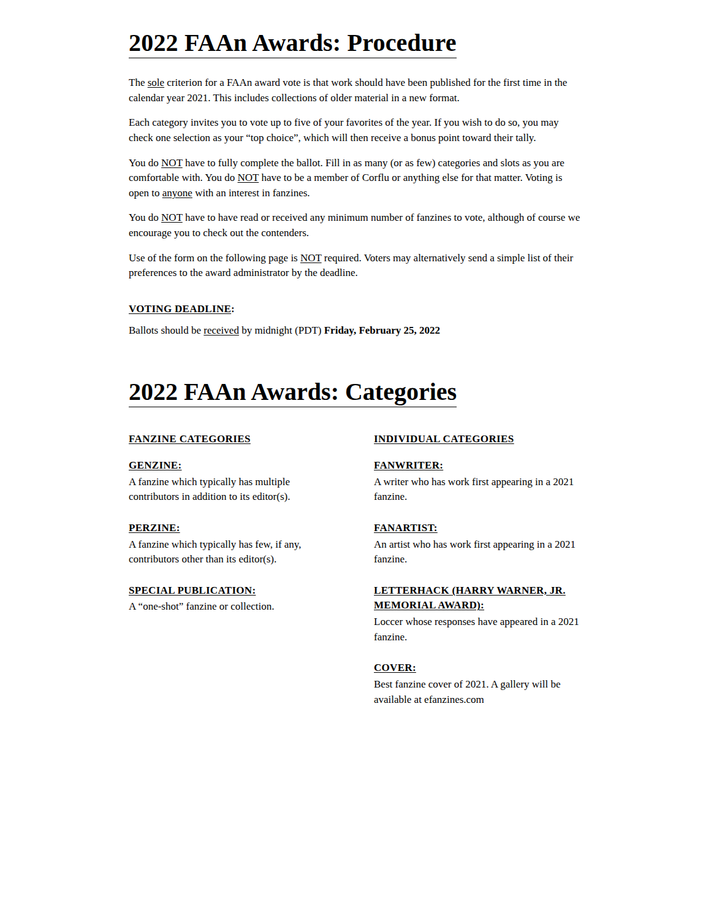2022 FAAn Awards: Procedure
The sole criterion for a FAAn award vote is that work should have been published for the first time in the calendar year 2021. This includes collections of older material in a new format.
Each category invites you to vote up to five of your favorites of the year. If you wish to do so, you may check one selection as your “top choice”, which will then receive a bonus point toward their tally.
You do NOT have to fully complete the ballot. Fill in as many (or as few) categories and slots as you are comfortable with. You do NOT have to be a member of Corflu or anything else for that matter. Voting is open to anyone with an interest in fanzines.
You do NOT have to have read or received any minimum number of fanzines to vote, although of course we encourage you to check out the contenders.
Use of the form on the following page is NOT required. Voters may alternatively send a simple list of their preferences to the award administrator by the deadline.
VOTING DEADLINE:
Ballots should be received by midnight (PDT) Friday, February 25, 2022
2022 FAAn Awards: Categories
Fanzine Categories
Genzine: A fanzine which typically has multiple contributors in addition to its editor(s).
Perzine: A fanzine which typically has few, if any, contributors other than its editor(s).
Special Publication: A “one-shot” fanzine or collection.
Individual Categories
Fanwriter: A writer who has work first appearing in a 2021 fanzine.
Fanartist: An artist who has work first appearing in a 2021 fanzine.
Letterhack (Harry Warner, Jr. Memorial Award): Loccer whose responses have appeared in a 2021 fanzine.
Cover: Best fanzine cover of 2021. A gallery will be available at efanzines.com